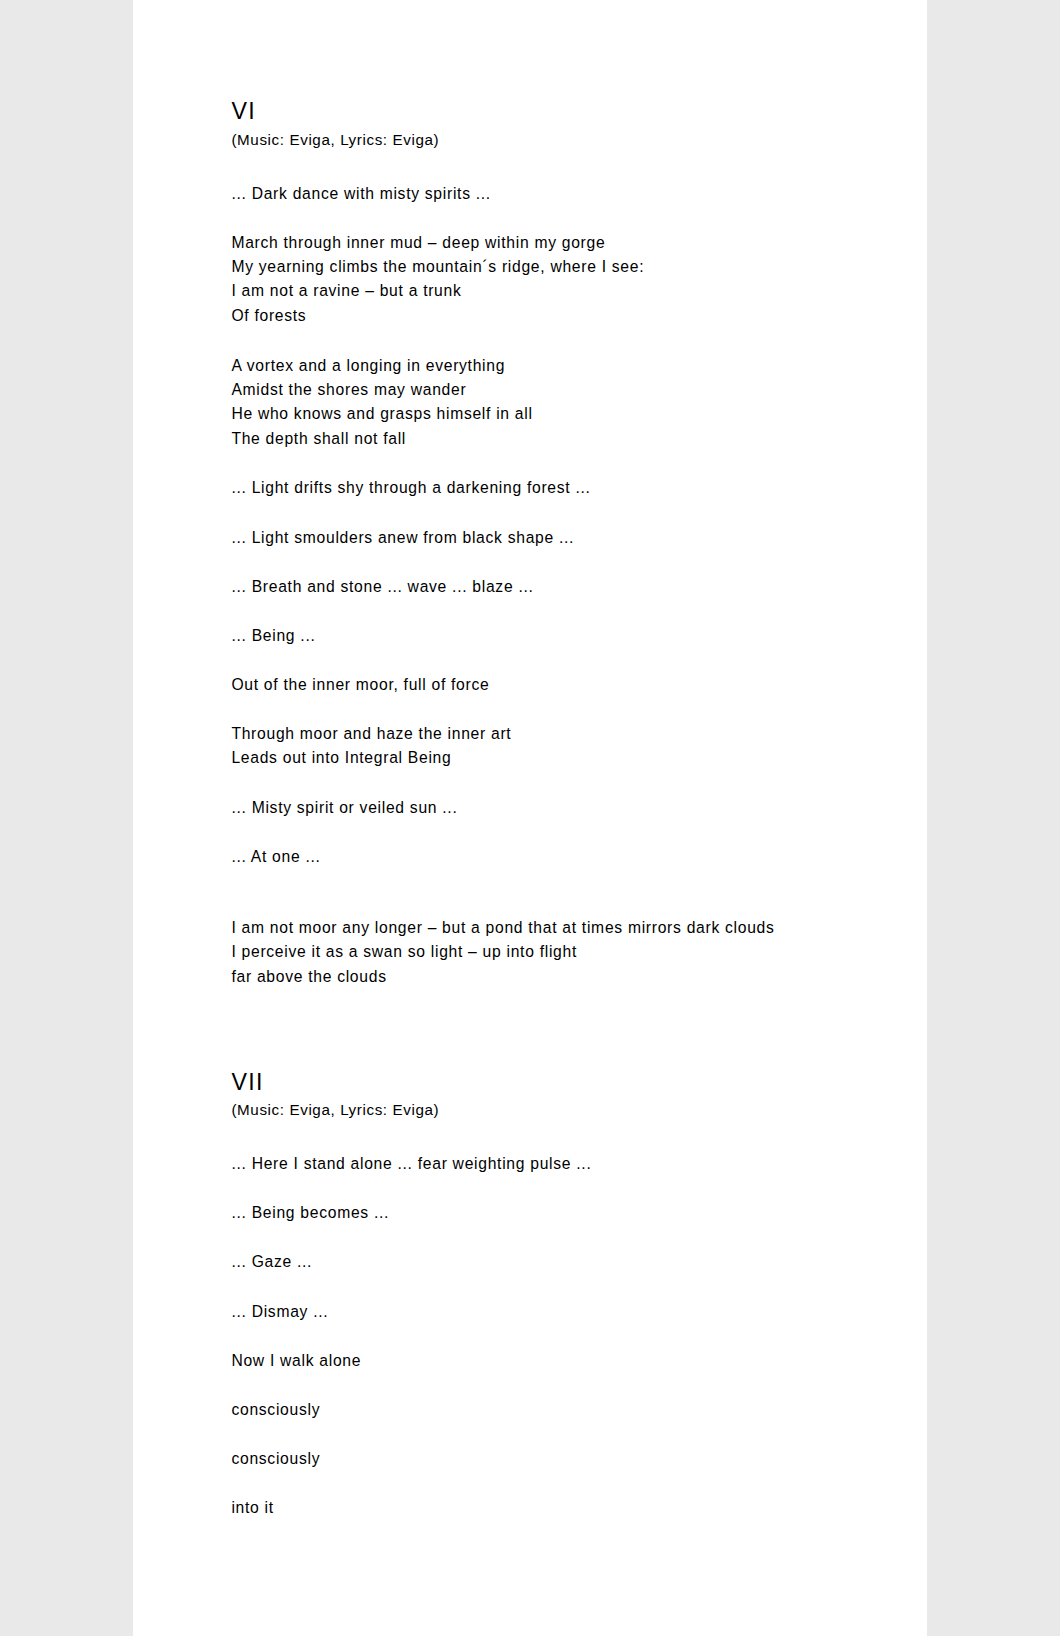VI
(Music: Eviga, Lyrics: Eviga)
... Dark dance with misty spirits ...
March through inner mud – deep within my gorge
My yearning climbs the mountain´s ridge, where I see:
I am not a ravine – but a trunk
Of forests
A vortex and a longing in everything
Amidst the shores may wander
He who knows and grasps himself in all
The depth shall not fall
... Light drifts shy through a darkening forest ...
... Light smoulders anew from black shape ...
... Breath and stone ... wave ... blaze ...
... Being ...
Out of the inner moor, full of force
Through moor and haze the inner art
Leads out into Integral Being
... Misty spirit or veiled sun ...
... At one ...
I am not moor any longer – but a pond that at times mirrors dark clouds
I perceive it as a swan so light – up into flight
far above the clouds
VII
(Music: Eviga, Lyrics: Eviga)
... Here I stand alone ... fear weighting pulse ...
... Being becomes ...
... Gaze ...
... Dismay ...
Now I walk alone
consciously
consciously
into it